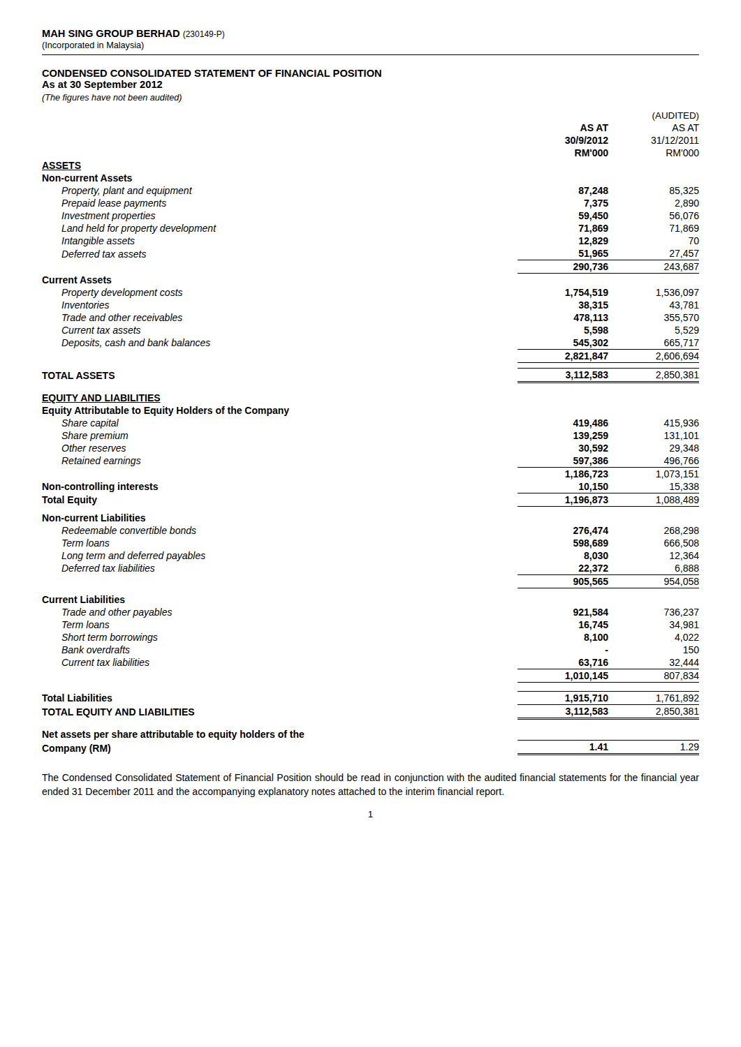MAH SING GROUP BERHAD (230149-P)
(Incorporated in Malaysia)
CONDENSED CONSOLIDATED STATEMENT OF FINANCIAL POSITION
As at 30 September 2012
(The figures have not been audited)
| | | (AUDITED) |
| | AS AT | AS AT |
| | 30/9/2012 | 31/12/2011 |
| | RM'000 | RM'000 |
| ASSETS | | |
| Non-current Assets | | |
| Property, plant and equipment | 87,248 | 85,325 |
| Prepaid lease payments | 7,375 | 2,890 |
| Investment properties | 59,450 | 56,076 |
| Land held for property development | 71,869 | 71,869 |
| Intangible assets | 12,829 | 70 |
| Deferred tax assets | 51,965 | 27,457 |
| | 290,736 | 243,687 |
| Current Assets | | |
| Property development costs | 1,754,519 | 1,536,097 |
| Inventories | 38,315 | 43,781 |
| Trade and other receivables | 478,113 | 355,570 |
| Current tax assets | 5,598 | 5,529 |
| Deposits, cash and bank balances | 545,302 | 665,717 |
| | 2,821,847 | 2,606,694 |
| TOTAL ASSETS | 3,112,583 | 2,850,381 |
| EQUITY AND LIABILITIES | | |
| Equity Attributable to Equity Holders of the Company | | |
| Share capital | 419,486 | 415,936 |
| Share premium | 139,259 | 131,101 |
| Other reserves | 30,592 | 29,348 |
| Retained earnings | 597,386 | 496,766 |
| | 1,186,723 | 1,073,151 |
| Non-controlling interests | 10,150 | 15,338 |
| Total Equity | 1,196,873 | 1,088,489 |
| Non-current Liabilities | | |
| Redeemable convertible bonds | 276,474 | 268,298 |
| Term loans | 598,689 | 666,508 |
| Long term and deferred payables | 8,030 | 12,364 |
| Deferred tax liabilities | 22,372 | 6,888 |
| | 905,565 | 954,058 |
| Current Liabilities | | |
| Trade and other payables | 921,584 | 736,237 |
| Term loans | 16,745 | 34,981 |
| Short term borrowings | 8,100 | 4,022 |
| Bank overdrafts | - | 150 |
| Current tax liabilities | 63,716 | 32,444 |
| | 1,010,145 | 807,834 |
| Total Liabilities | 1,915,710 | 1,761,892 |
| TOTAL EQUITY AND LIABILITIES | 3,112,583 | 2,850,381 |
| Net assets per share attributable to equity holders of the | | |
| Company (RM) | 1.41 | 1.29 |
The Condensed Consolidated Statement of Financial Position should be read in conjunction with the audited financial statements for the financial year ended 31 December 2011 and the accompanying explanatory notes attached to the interim financial report.
1